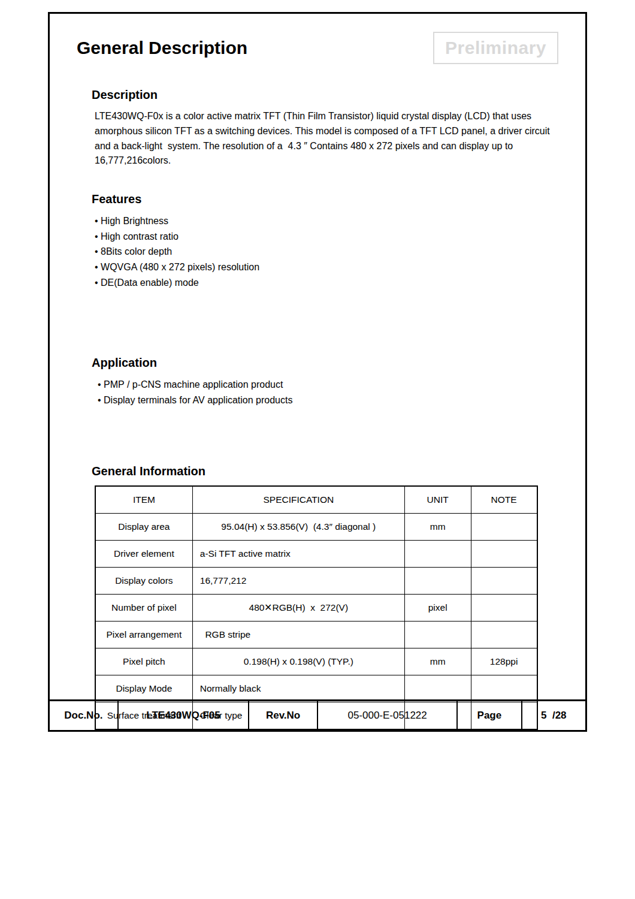General Description
Preliminary
Description
LTE430WQ-F0x is a color active matrix TFT (Thin Film Transistor) liquid crystal display (LCD) that uses amorphous silicon TFT as a switching devices. This model is composed of a TFT LCD panel, a driver circuit and a back-light system. The resolution of a 4.3 ″ Contains 480 x 272 pixels and can display up to 16,777,216colors.
Features
High Brightness
High contrast ratio
8Bits color depth
WQVGA (480 x 272 pixels) resolution
DE(Data enable) mode
Application
PMP / p-CNS machine application product
Display terminals for AV application products
General Information
| ITEM | SPECIFICATION | UNIT | NOTE |
| --- | --- | --- | --- |
| Display area | 95.04(H) x 53.856(V) (4.3″ diagonal ) | mm | |
| Driver element | a-Si TFT active matrix | | |
| Display colors | 16,777,212 | | |
| Number of pixel | 480✕RGB(H) x 272(V) | pixel | |
| Pixel arrangement | RGB stripe | | |
| Pixel pitch | 0.198(H) x 0.198(V) (TYP.) | mm | 128ppi |
| Display Mode | Normally black | | |
| Surface treatment | Clear type | | |
Doc.No.
LTE430WQ-F05
Rev.No
05-000-E-051222
Page
5 /28